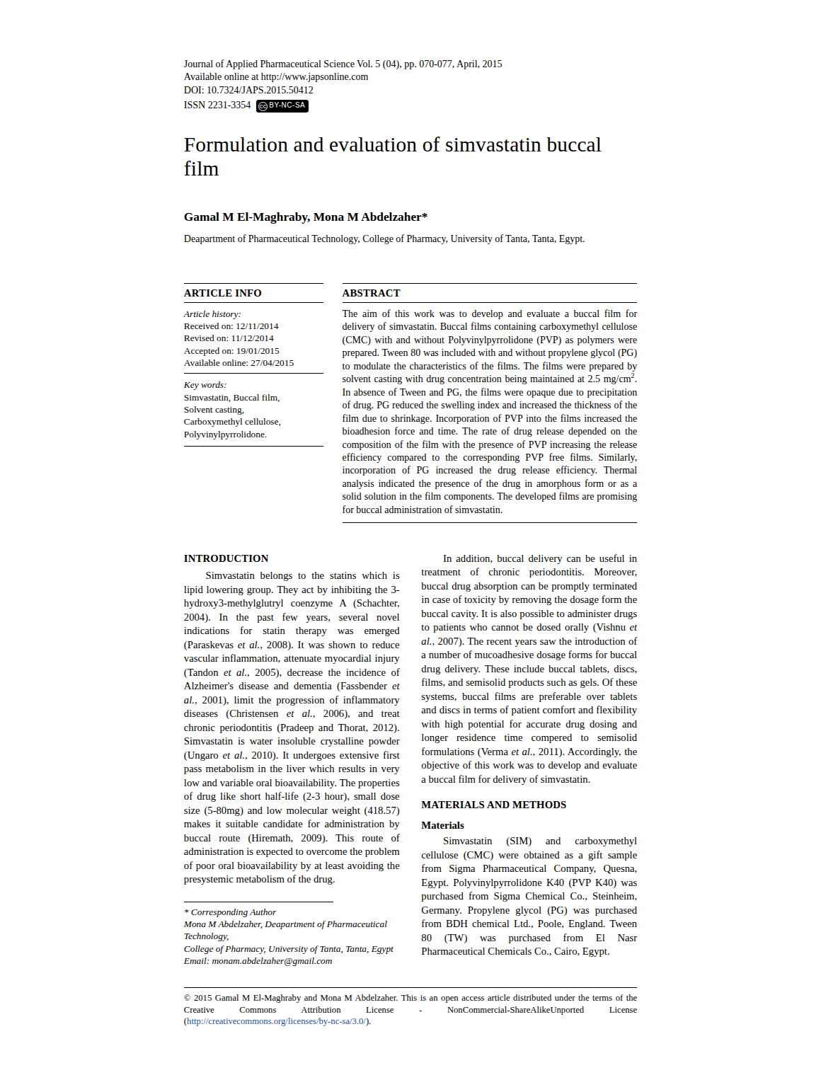Journal of Applied Pharmaceutical Science Vol. 5 (04), pp. 070-077, April, 2015
Available online at http://www.japsonline.com
DOI: 10.7324/JAPS.2015.50412
ISSN 2231-3354 cc BY-NC-SA
Formulation and evaluation of simvastatin buccal film
Gamal M El-Maghraby, Mona M Abdelzaher*
Deapartment of Pharmaceutical Technology, College of Pharmacy, University of Tanta, Tanta, Egypt.
ARTICLE INFO
Article history:
Received on: 12/11/2014
Revised on: 11/12/2014
Accepted on: 19/01/2015
Available online: 27/04/2015
Key words:
Simvastatin, Buccal film,
Solvent casting,
Carboxymethyl cellulose,
Polyvinylpyrrolidone.
ABSTRACT
The aim of this work was to develop and evaluate a buccal film for delivery of simvastatin. Buccal films containing carboxymethyl cellulose (CMC) with and without Polyvinylpyrrolidone (PVP) as polymers were prepared. Tween 80 was included with and without propylene glycol (PG) to modulate the characteristics of the films. The films were prepared by solvent casting with drug concentration being maintained at 2.5 mg/cm2. In absence of Tween and PG, the films were opaque due to precipitation of drug. PG reduced the swelling index and increased the thickness of the film due to shrinkage. Incorporation of PVP into the films increased the bioadhesion force and time. The rate of drug release depended on the composition of the film with the presence of PVP increasing the release efficiency compared to the corresponding PVP free films. Similarly, incorporation of PG increased the drug release efficiency. Thermal analysis indicated the presence of the drug in amorphous form or as a solid solution in the film components. The developed films are promising for buccal administration of simvastatin.
INTRODUCTION
Simvastatin belongs to the statins which is lipid lowering group. They act by inhibiting the 3-hydroxy3-methylglutryl coenzyme A (Schachter, 2004). In the past few years, several novel indications for statin therapy was emerged (Paraskevas et al., 2008). It was shown to reduce vascular inflammation, attenuate myocardial injury (Tandon et al., 2005), decrease the incidence of Alzheimer's disease and dementia (Fassbender et al., 2001), limit the progression of inflammatory diseases (Christensen et al., 2006), and treat chronic periodontitis (Pradeep and Thorat, 2012). Simvastatin is water insoluble crystalline powder (Ungaro et al., 2010). It undergoes extensive first pass metabolism in the liver which results in very low and variable oral bioavailability. The properties of drug like short half-life (2-3 hour), small dose size (5-80mg) and low molecular weight (418.57) makes it suitable candidate for administration by buccal route (Hiremath, 2009). This route of administration is expected to overcome the problem of poor oral bioavailability by at least avoiding the presystemic metabolism of the drug.
* Corresponding Author
Mona M Abdelzaher, Deapartment of Pharmaceutical Technology,
College of Pharmacy, University of Tanta, Tanta, Egypt
Email: monam.abdelzaher@gmail.com
In addition, buccal delivery can be useful in treatment of chronic periodontitis. Moreover, buccal drug absorption can be promptly terminated in case of toxicity by removing the dosage form the buccal cavity. It is also possible to administer drugs to patients who cannot be dosed orally (Vishnu et al., 2007). The recent years saw the introduction of a number of mucoadhesive dosage forms for buccal drug delivery. These include buccal tablets, discs, films, and semisolid products such as gels. Of these systems, buccal films are preferable over tablets and discs in terms of patient comfort and flexibility with high potential for accurate drug dosing and longer residence time compered to semisolid formulations (Verma et al., 2011). Accordingly, the objective of this work was to develop and evaluate a buccal film for delivery of simvastatin.
MATERIALS AND METHODS
Materials
Simvastatin (SIM) and carboxymethyl cellulose (CMC) were obtained as a gift sample from Sigma Pharmaceutical Company, Quesna, Egypt. Polyvinylpyrrolidone K40 (PVP K40) was purchased from Sigma Chemical Co., Steinheim, Germany. Propylene glycol (PG) was purchased from BDH chemical Ltd., Poole, England. Tween 80 (TW) was purchased from El Nasr Pharmaceutical Chemicals Co., Cairo, Egypt.
© 2015 Gamal M El-Maghraby and Mona M Abdelzaher. This is an open access article distributed under the terms of the Creative Commons Attribution License - NonCommercial-ShareAlikeUnported License (http://creativecommons.org/licenses/by-nc-sa/3.0/).